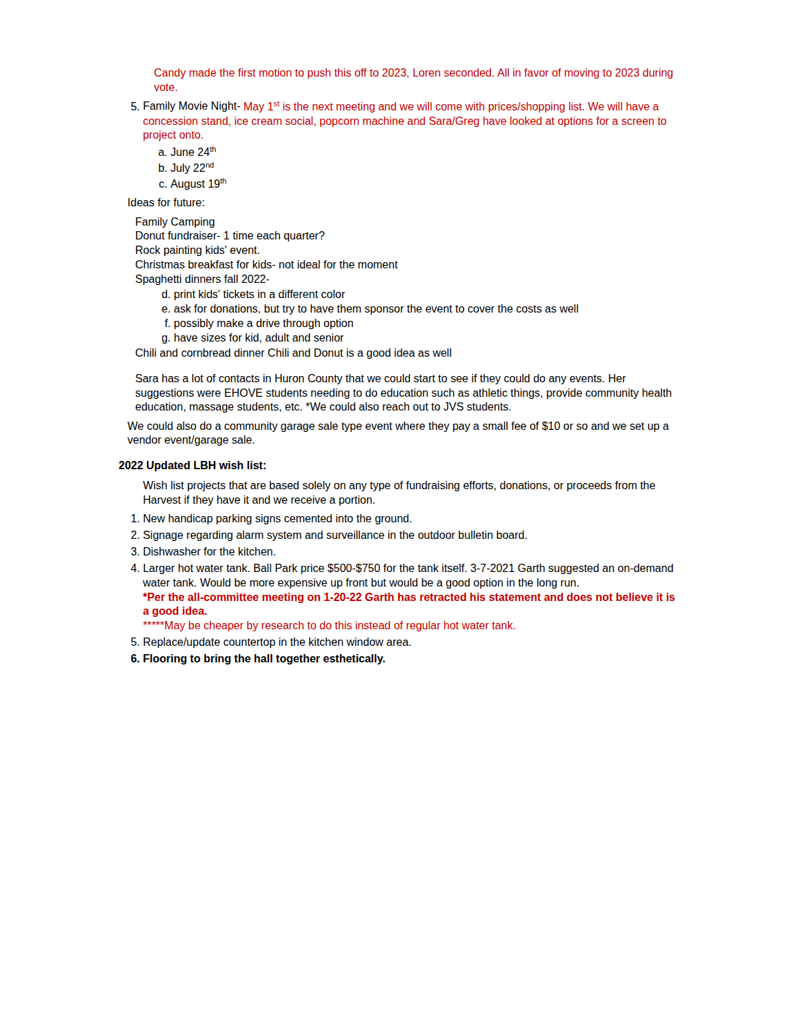Candy made the first motion to push this off to 2023, Loren seconded. All in favor of moving to 2023 during vote.
Family Movie Night- May 1st is the next meeting and we will come with prices/shopping list. We will have a concession stand, ice cream social, popcorn machine and Sara/Greg have looked at options for a screen to project onto.
June 24th
July 22nd
August 19th
Ideas for future:
Family Camping
Donut fundraiser- 1 time each quarter?
Rock painting kids' event.
Christmas breakfast for kids- not ideal for the moment
Spaghetti dinners fall 2022-
print kids' tickets in a different color
ask for donations, but try to have them sponsor the event to cover the costs as well
possibly make a drive through option
have sizes for kid, adult and senior
Chili and cornbread dinner Chili and Donut is a good idea as well
Sara has a lot of contacts in Huron County that we could start to see if they could do any events. Her suggestions were EHOVE students needing to do education such as athletic things, provide community health education, massage students, etc. *We could also reach out to JVS students.
We could also do a community garage sale type event where they pay a small fee of $10 or so and we set up a vendor event/garage sale.
2022 Updated LBH wish list:
Wish list projects that are based solely on any type of fundraising efforts, donations, or proceeds from the Harvest if they have it and we receive a portion.
New handicap parking signs cemented into the ground.
Signage regarding alarm system and surveillance in the outdoor bulletin board.
Dishwasher for the kitchen.
Larger hot water tank. Ball Park price $500-$750 for the tank itself. 3-7-2021 Garth suggested an on-demand water tank. Would be more expensive up front but would be a good option in the long run.
*Per the all-committee meeting on 1-20-22 Garth has retracted his statement and does not believe it is a good idea.
*****May be cheaper by research to do this instead of regular hot water tank.
Replace/update countertop in the kitchen window area.
Flooring to bring the hall together esthetically.